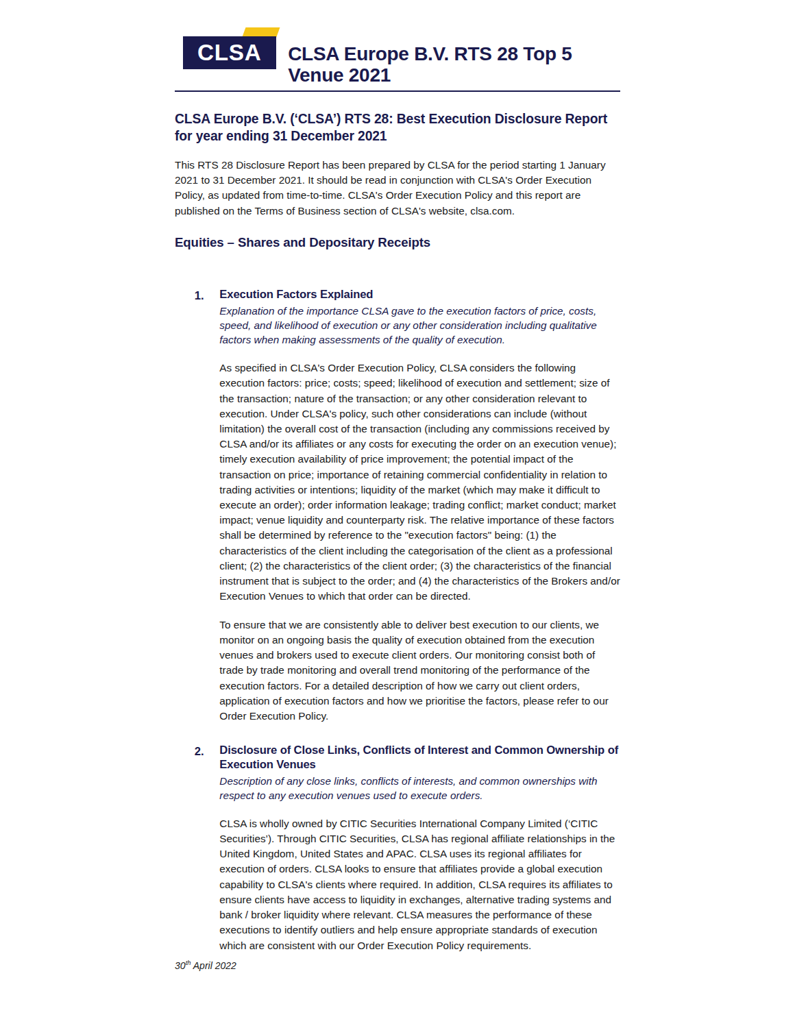CLSA
CLSA Europe B.V. RTS 28 Top 5 Venue 2021
CLSA Europe B.V. (‘CLSA’) RTS 28: Best Execution Disclosure Report for year ending 31 December 2021
This RTS 28 Disclosure Report has been prepared by CLSA for the period starting 1 January 2021 to 31 December 2021. It should be read in conjunction with CLSA's Order Execution Policy, as updated from time-to-time. CLSA's Order Execution Policy and this report are published on the Terms of Business section of CLSA's website, clsa.com.
Equities – Shares and Depositary Receipts
Execution Factors Explained
Explanation of the importance CLSA gave to the execution factors of price, costs, speed, and likelihood of execution or any other consideration including qualitative factors when making assessments of the quality of execution.
As specified in CLSA's Order Execution Policy, CLSA considers the following execution factors: price; costs; speed; likelihood of execution and settlement; size of the transaction; nature of the transaction; or any other consideration relevant to execution. Under CLSA's policy, such other considerations can include (without limitation) the overall cost of the transaction (including any commissions received by CLSA and/or its affiliates or any costs for executing the order on an execution venue); timely execution availability of price improvement; the potential impact of the transaction on price; importance of retaining commercial confidentiality in relation to trading activities or intentions; liquidity of the market (which may make it difficult to execute an order); order information leakage; trading conflict; market conduct; market impact; venue liquidity and counterparty risk. The relative importance of these factors shall be determined by reference to the "execution factors" being: (1) the characteristics of the client including the categorisation of the client as a professional client; (2) the characteristics of the client order; (3) the characteristics of the financial instrument that is subject to the order; and (4) the characteristics of the Brokers and/or Execution Venues to which that order can be directed.
To ensure that we are consistently able to deliver best execution to our clients, we monitor on an ongoing basis the quality of execution obtained from the execution venues and brokers used to execute client orders. Our monitoring consist both of trade by trade monitoring and overall trend monitoring of the performance of the execution factors. For a detailed description of how we carry out client orders, application of execution factors and how we prioritise the factors, please refer to our Order Execution Policy.
Disclosure of Close Links, Conflicts of Interest and Common Ownership of Execution Venues
Description of any close links, conflicts of interests, and common ownerships with respect to any execution venues used to execute orders.
CLSA is wholly owned by CITIC Securities International Company Limited (‘CITIC Securities’). Through CITIC Securities, CLSA has regional affiliate relationships in the United Kingdom, United States and APAC. CLSA uses its regional affiliates for execution of orders. CLSA looks to ensure that affiliates provide a global execution capability to CLSA's clients where required. In addition, CLSA requires its affiliates to ensure clients have access to liquidity in exchanges, alternative trading systems and bank / broker liquidity where relevant. CLSA measures the performance of these executions to identify outliers and help ensure appropriate standards of execution which are consistent with our Order Execution Policy requirements.
30th April 2022